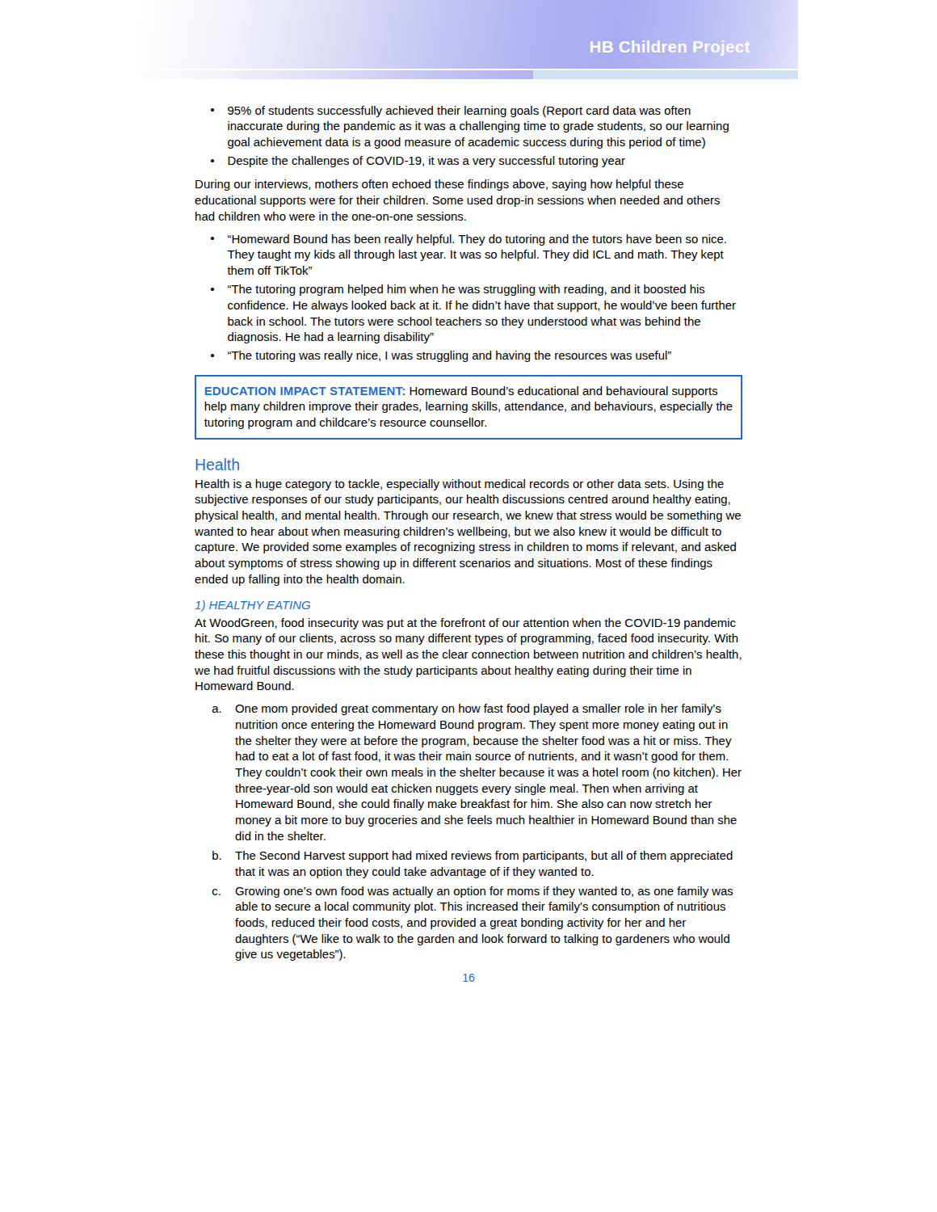HB Children Project
95% of students successfully achieved their learning goals (Report card data was often inaccurate during the pandemic as it was a challenging time to grade students, so our learning goal achievement data is a good measure of academic success during this period of time)
Despite the challenges of COVID-19, it was a very successful tutoring year
During our interviews, mothers often echoed these findings above, saying how helpful these educational supports were for their children. Some used drop-in sessions when needed and others had children who were in the one-on-one sessions.
“Homeward Bound has been really helpful. They do tutoring and the tutors have been so nice. They taught my kids all through last year. It was so helpful. They did ICL and math. They kept them off TikTok”
“The tutoring program helped him when he was struggling with reading, and it boosted his confidence. He always looked back at it. If he didn’t have that support, he would’ve been further back in school. The tutors were school teachers so they understood what was behind the diagnosis. He had a learning disability”
“The tutoring was really nice, I was struggling and having the resources was useful”
EDUCATION IMPACT STATEMENT: Homeward Bound’s educational and behavioural supports help many children improve their grades, learning skills, attendance, and behaviours, especially the tutoring program and childcare’s resource counsellor.
Health
Health is a huge category to tackle, especially without medical records or other data sets. Using the subjective responses of our study participants, our health discussions centred around healthy eating, physical health, and mental health. Through our research, we knew that stress would be something we wanted to hear about when measuring children’s wellbeing, but we also knew it would be difficult to capture. We provided some examples of recognizing stress in children to moms if relevant, and asked about symptoms of stress showing up in different scenarios and situations. Most of these findings ended up falling into the health domain.
1) HEALTHY EATING
At WoodGreen, food insecurity was put at the forefront of our attention when the COVID-19 pandemic hit. So many of our clients, across so many different types of programming, faced food insecurity. With these this thought in our minds, as well as the clear connection between nutrition and children’s health, we had fruitful discussions with the study participants about healthy eating during their time in Homeward Bound.
One mom provided great commentary on how fast food played a smaller role in her family’s nutrition once entering the Homeward Bound program. They spent more money eating out in the shelter they were at before the program, because the shelter food was a hit or miss. They had to eat a lot of fast food, it was their main source of nutrients, and it wasn’t good for them. They couldn’t cook their own meals in the shelter because it was a hotel room (no kitchen). Her three-year-old son would eat chicken nuggets every single meal. Then when arriving at Homeward Bound, she could finally make breakfast for him. She also can now stretch her money a bit more to buy groceries and she feels much healthier in Homeward Bound than she did in the shelter.
The Second Harvest support had mixed reviews from participants, but all of them appreciated that it was an option they could take advantage of if they wanted to.
Growing one’s own food was actually an option for moms if they wanted to, as one family was able to secure a local community plot. This increased their family’s consumption of nutritious foods, reduced their food costs, and provided a great bonding activity for her and her daughters (“We like to walk to the garden and look forward to talking to gardeners who would give us vegetables”).
16